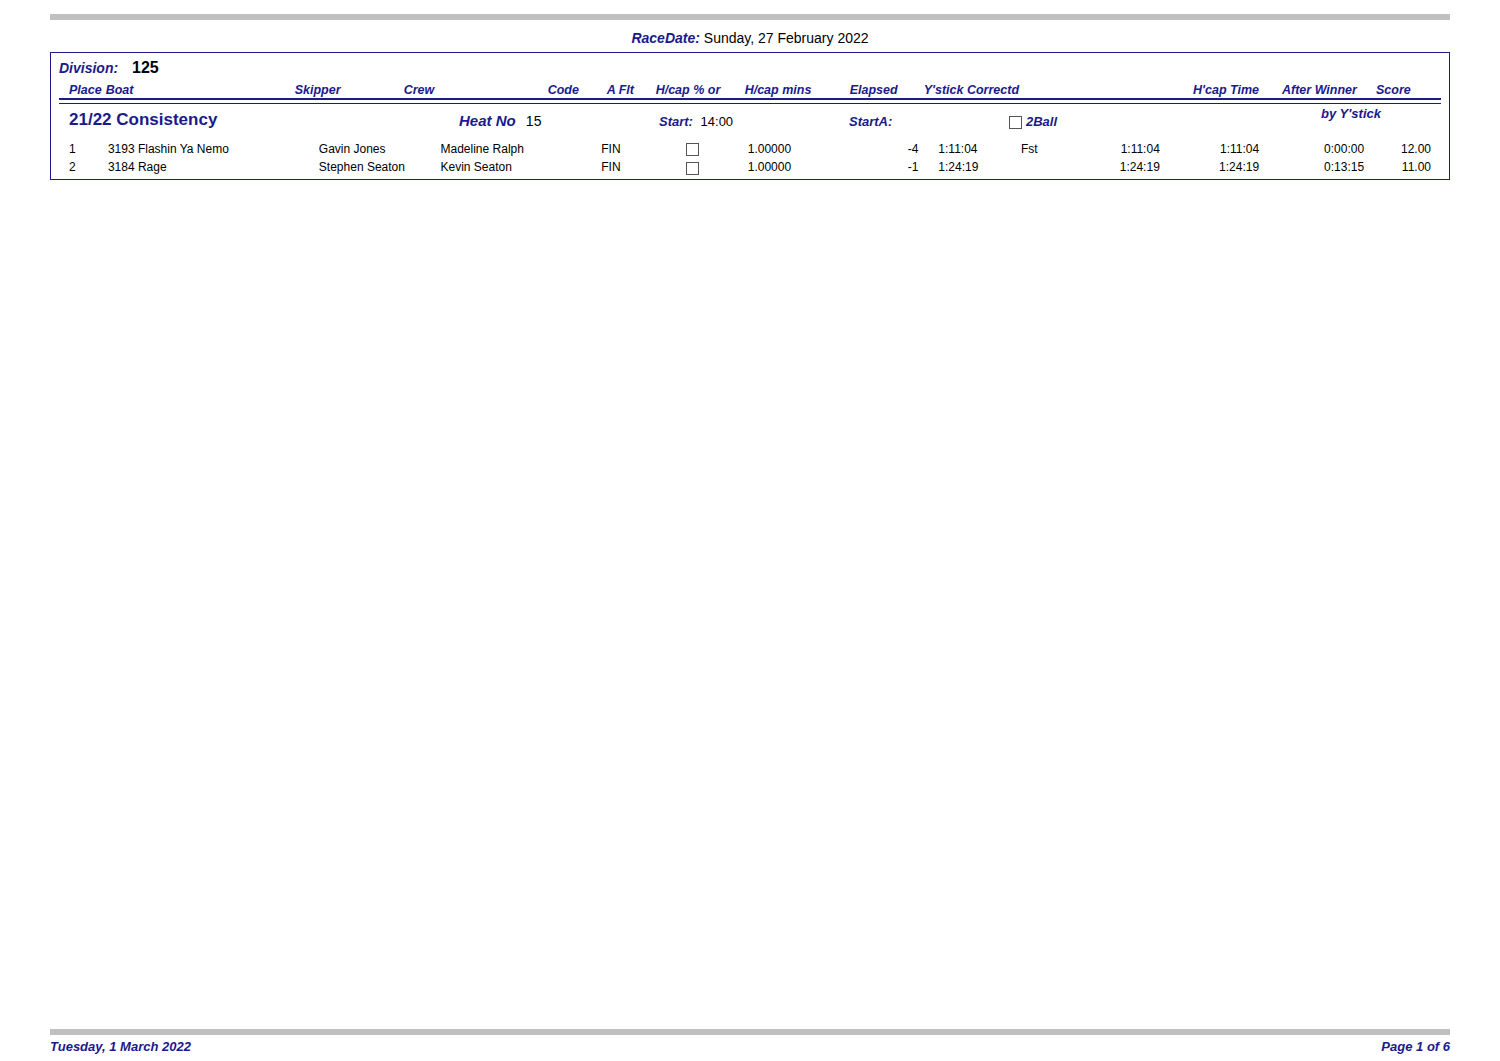RaceDate: Sunday, 27 February 2022
Division: 125
| Place | Boat | Skipper | Crew | Code | A Flt | H/cap % or | H/cap mins | Elapsed | Y'stick Correctd | H'cap Time | After Winner | Score |
| --- | --- | --- | --- | --- | --- | --- | --- | --- | --- | --- | --- | --- |
21/22 Consistency Heat No 15 Start: 14:00 StartA: 2Ball by Y'stick
| 1 | 3193 Flashin Ya Nemo | Gavin Jones | Madeline Ralph | FIN | | 1.00000 | -4 | 1:11:04 | Fst | 1:11:04 | 1:11:04 | 0:00:00 | 12.00 |
| 2 | 3184 Rage | Stephen Seaton | Kevin Seaton | FIN | | 1.00000 | -1 | 1:24:19 | | 1:24:19 | 1:24:19 | 0:13:15 | 11.00 |
Tuesday, 1 March 2022 Page 1 of 6